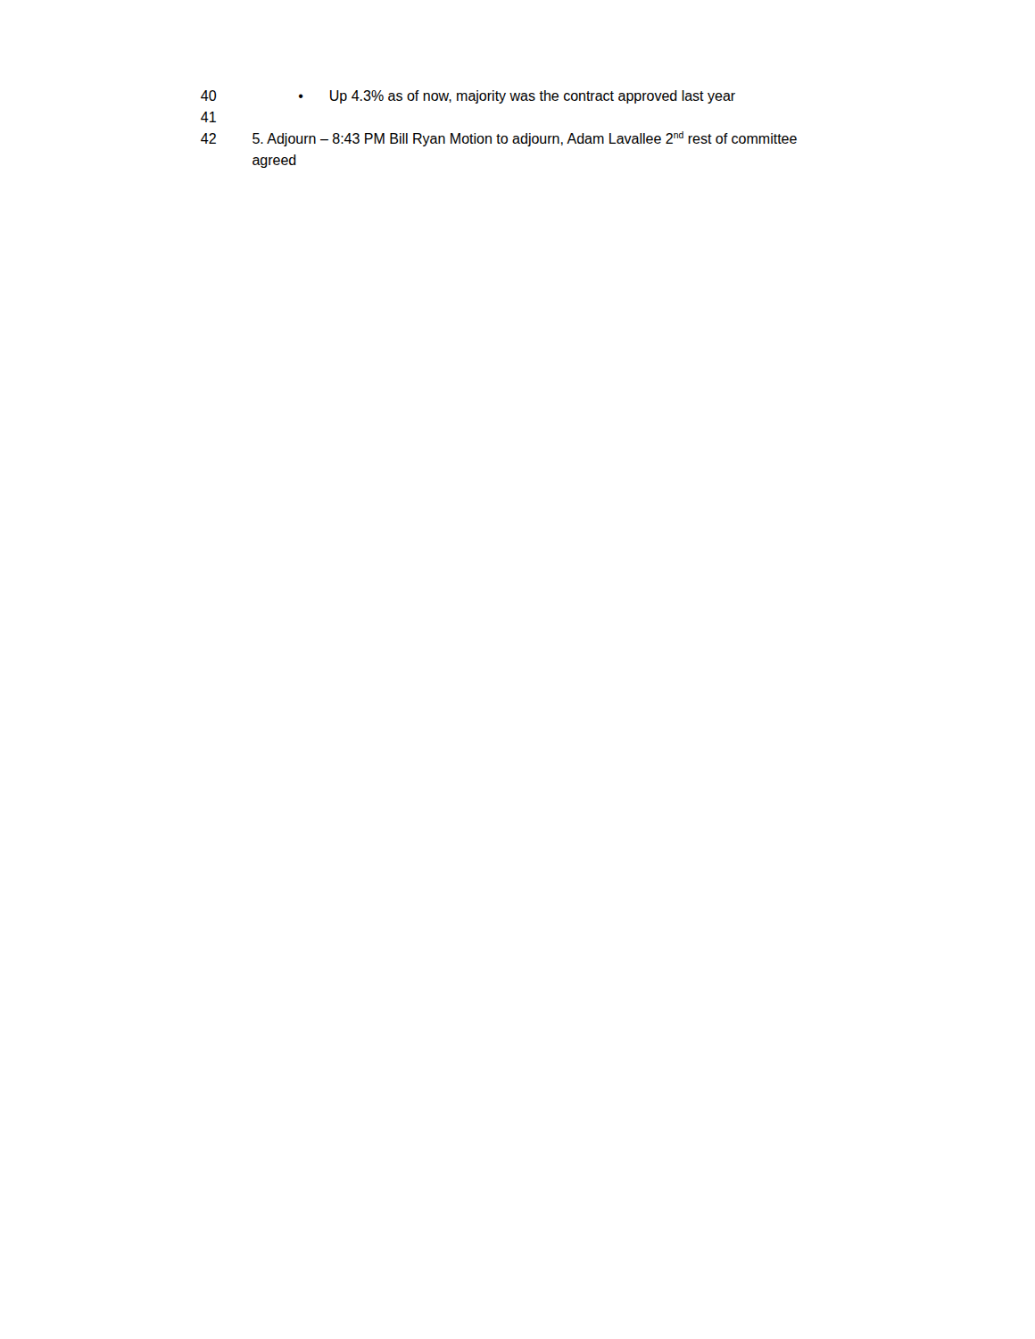| 40 | • Up 4.3% as of now, majority was the contract approved last year |
| 41 | |
| 42 | 5. Adjourn – 8:43 PM Bill Ryan Motion to adjourn, Adam Lavallee 2 nd rest of committee agreed |